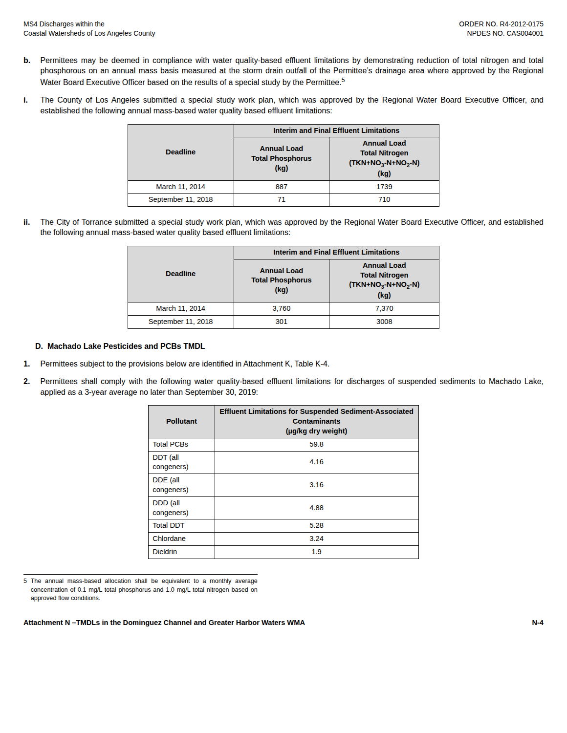MS4 Discharges within the Coastal Watersheds of Los Angeles County
ORDER NO. R4-2012-0175 NPDES NO. CAS004001
b. Permittees may be deemed in compliance with water quality-based effluent limitations by demonstrating reduction of total nitrogen and total phosphorous on an annual mass basis measured at the storm drain outfall of the Permittee’s drainage area where approved by the Regional Water Board Executive Officer based on the results of a special study by the Permittee.5
i. The County of Los Angeles submitted a special study work plan, which was approved by the Regional Water Board Executive Officer, and established the following annual mass-based water quality based effluent limitations:
| Deadline | Interim and Final Effluent Limitations |
| --- | --- |
| Annual Load Total Phosphorus (kg) | Annual Load Total Nitrogen (TKN+NO 3 -N+NO 2 -N) (kg) |
| March 11, 2014 | 887 | 1739 |
| September 11, 2018 | 71 | 710 |
ii. The City of Torrance submitted a special study work plan, which was approved by the Regional Water Board Executive Officer, and established the following annual mass-based water quality based effluent limitations:
| Deadline | Interim and Final Effluent Limitations |
| --- | --- |
| Annual Load Total Phosphorus (kg) | Annual Load Total Nitrogen (TKN+NO 3 -N+NO 2 -N) (kg) |
| March 11, 2014 | 3,760 | 7,370 |
| September 11, 2018 | 301 | 3008 |
D. Machado Lake Pesticides and PCBs TMDL
1. Permittees subject to the provisions below are identified in Attachment K, Table K-4.
2. Permittees shall comply with the following water quality-based effluent limitations for discharges of suspended sediments to Machado Lake, applied as a 3-year average no later than September 30, 2019:
| Pollutant | Effluent Limitations for Suspended Sediment-Associated Contaminants (µg/kg dry weight) |
| --- | --- |
| Total PCBs | 59.8 |
| DDT (all congeners) | 4.16 |
| DDE (all congeners) | 3.16 |
| DDD (all congeners) | 4.88 |
| Total DDT | 5.28 |
| Chlordane | 3.24 |
| Dieldrin | 1.9 |
5 The annual mass-based allocation shall be equivalent to a monthly average concentration of 0.1 mg/L total phosphorus and 1.0 mg/L total nitrogen based on approved flow conditions.
Attachment N –TMDLs in the Dominguez Channel and Greater Harbor Waters WMA
N-4